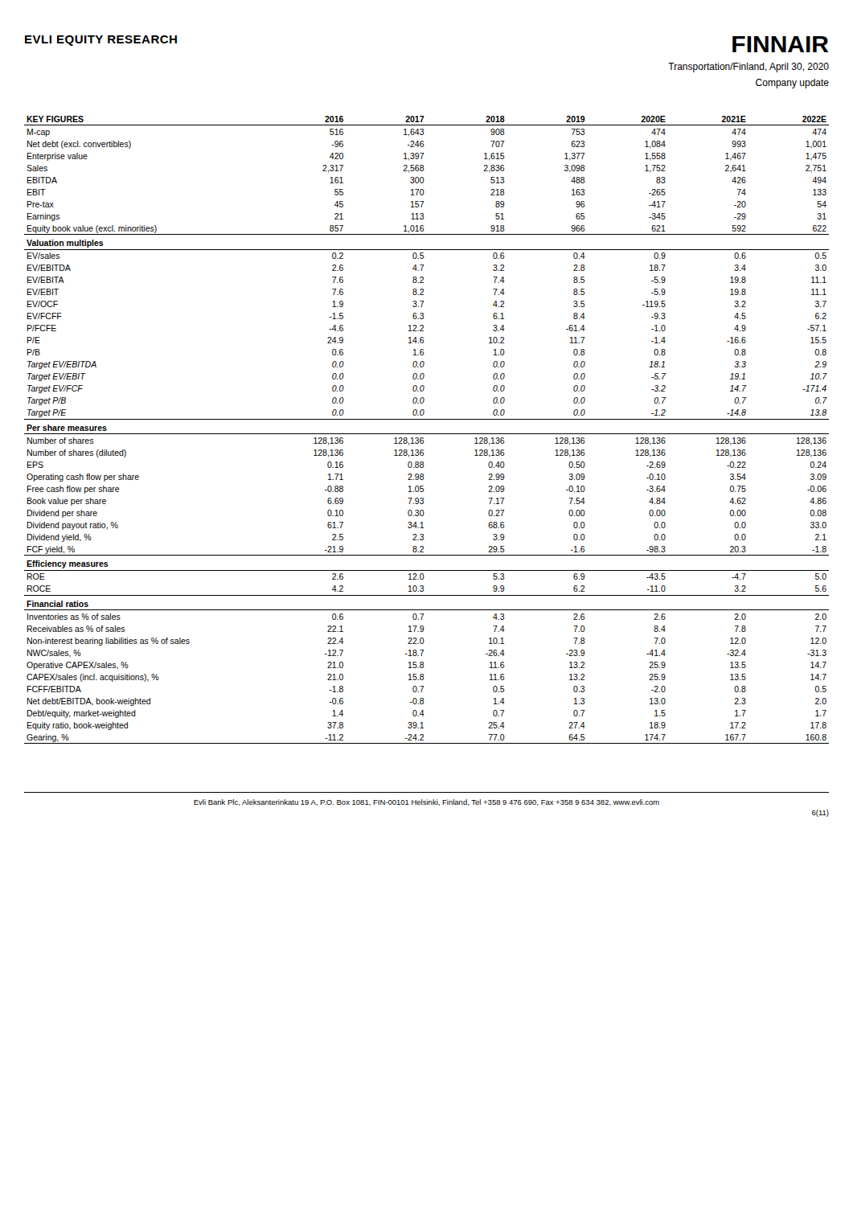EVLI EQUITY RESEARCH
FINNAIR
Transportation/Finland, April 30, 2020
Company update
| KEY FIGURES | 2016 | 2017 | 2018 | 2019 | 2020E | 2021E | 2022E |
| --- | --- | --- | --- | --- | --- | --- | --- |
| M-cap | 516 | 1,643 | 908 | 753 | 474 | 474 | 474 |
| Net debt (excl. convertibles) | -96 | -246 | 707 | 623 | 1,084 | 993 | 1,001 |
| Enterprise value | 420 | 1,397 | 1,615 | 1,377 | 1,558 | 1,467 | 1,475 |
| Sales | 2,317 | 2,568 | 2,836 | 3,098 | 1,752 | 2,641 | 2,751 |
| EBITDA | 161 | 300 | 513 | 488 | 83 | 426 | 494 |
| EBIT | 55 | 170 | 218 | 163 | -265 | 74 | 133 |
| Pre-tax | 45 | 157 | 89 | 96 | -417 | -20 | 54 |
| Earnings | 21 | 113 | 51 | 65 | -345 | -29 | 31 |
| Equity book value (excl. minorities) | 857 | 1,016 | 918 | 966 | 621 | 592 | 622 |
| Valuation multiples |
| EV/sales | 0.2 | 0.5 | 0.6 | 0.4 | 0.9 | 0.6 | 0.5 |
| EV/EBITDA | 2.6 | 4.7 | 3.2 | 2.8 | 18.7 | 3.4 | 3.0 |
| EV/EBITA | 7.6 | 8.2 | 7.4 | 8.5 | -5.9 | 19.8 | 11.1 |
| EV/EBIT | 7.6 | 8.2 | 7.4 | 8.5 | -5.9 | 19.8 | 11.1 |
| EV/OCF | 1.9 | 3.7 | 4.2 | 3.5 | -119.5 | 3.2 | 3.7 |
| EV/FCFF | -1.5 | 6.3 | 6.1 | 8.4 | -9.3 | 4.5 | 6.2 |
| P/FCFE | -4.6 | 12.2 | 3.4 | -61.4 | -1.0 | 4.9 | -57.1 |
| P/E | 24.9 | 14.6 | 10.2 | 11.7 | -1.4 | -16.6 | 15.5 |
| P/B | 0.6 | 1.6 | 1.0 | 0.8 | 0.8 | 0.8 | 0.8 |
| Target EV/EBITDA | 0.0 | 0.0 | 0.0 | 0.0 | 18.1 | 3.3 | 2.9 |
| Target EV/EBIT | 0.0 | 0.0 | 0.0 | 0.0 | -5.7 | 19.1 | 10.7 |
| Target EV/FCF | 0.0 | 0.0 | 0.0 | 0.0 | -3.2 | 14.7 | -171.4 |
| Target P/B | 0.0 | 0.0 | 0.0 | 0.0 | 0.7 | 0.7 | 0.7 |
| Target P/E | 0.0 | 0.0 | 0.0 | 0.0 | -1.2 | -14.8 | 13.8 |
| Per share measures |
| Number of shares | 128,136 | 128,136 | 128,136 | 128,136 | 128,136 | 128,136 | 128,136 |
| Number of shares (diluted) | 128,136 | 128,136 | 128,136 | 128,136 | 128,136 | 128,136 | 128,136 |
| EPS | 0.16 | 0.88 | 0.40 | 0.50 | -2.69 | -0.22 | 0.24 |
| Operating cash flow per share | 1.71 | 2.98 | 2.99 | 3.09 | -0.10 | 3.54 | 3.09 |
| Free cash flow per share | -0.88 | 1.05 | 2.09 | -0.10 | -3.64 | 0.75 | -0.06 |
| Book value per share | 6.69 | 7.93 | 7.17 | 7.54 | 4.84 | 4.62 | 4.86 |
| Dividend per share | 0.10 | 0.30 | 0.27 | 0.00 | 0.00 | 0.00 | 0.08 |
| Dividend payout ratio, % | 61.7 | 34.1 | 68.6 | 0.0 | 0.0 | 0.0 | 33.0 |
| Dividend yield, % | 2.5 | 2.3 | 3.9 | 0.0 | 0.0 | 0.0 | 2.1 |
| FCF yield, % | -21.9 | 8.2 | 29.5 | -1.6 | -98.3 | 20.3 | -1.8 |
| Efficiency measures |
| ROE | 2.6 | 12.0 | 5.3 | 6.9 | -43.5 | -4.7 | 5.0 |
| ROCE | 4.2 | 10.3 | 9.9 | 6.2 | -11.0 | 3.2 | 5.6 |
| Financial ratios |
| Inventories as % of sales | 0.6 | 0.7 | 4.3 | 2.6 | 2.6 | 2.0 | 2.0 |
| Receivables as % of sales | 22.1 | 17.9 | 7.4 | 7.0 | 8.4 | 7.8 | 7.7 |
| Non-interest bearing liabilities as % of sales | 22.4 | 22.0 | 10.1 | 7.8 | 7.0 | 12.0 | 12.0 |
| NWC/sales, % | -12.7 | -18.7 | -26.4 | -23.9 | -41.4 | -32.4 | -31.3 |
| Operative CAPEX/sales, % | 21.0 | 15.8 | 11.6 | 13.2 | 25.9 | 13.5 | 14.7 |
| CAPEX/sales (incl. acquisitions), % | 21.0 | 15.8 | 11.6 | 13.2 | 25.9 | 13.5 | 14.7 |
| FCFF/EBITDA | -1.8 | 0.7 | 0.5 | 0.3 | -2.0 | 0.8 | 0.5 |
| Net debt/EBITDA, book-weighted | -0.6 | -0.8 | 1.4 | 1.3 | 13.0 | 2.3 | 2.0 |
| Debt/equity, market-weighted | 1.4 | 0.4 | 0.7 | 0.7 | 1.5 | 1.7 | 1.7 |
| Equity ratio, book-weighted | 37.8 | 39.1 | 25.4 | 27.4 | 18.9 | 17.2 | 17.8 |
| Gearing, % | -11.2 | -24.2 | 77.0 | 64.5 | 174.7 | 167.7 | 160.8 |
Evli Bank Plc, Aleksanterinkatu 19 A, P.O. Box 1081, FIN-00101 Helsinki, Finland, Tel +358 9 476 690, Fax +358 9 634 382, www.evli.com
6(11)